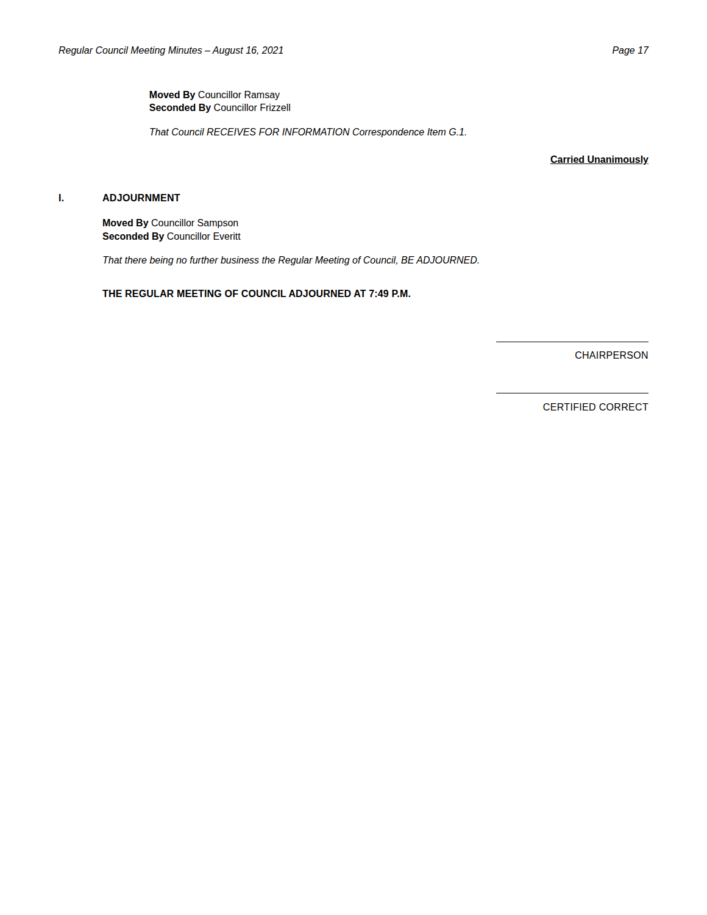Regular Council Meeting Minutes – August 16, 2021 Page 17
Moved By Councillor Ramsay
Seconded By Councillor Frizzell
That Council RECEIVES FOR INFORMATION Correspondence Item G.1.
Carried Unanimously
I. ADJOURNMENT
Moved By Councillor Sampson
Seconded By Councillor Everitt
That there being no further business the Regular Meeting of Council, BE ADJOURNED.
THE REGULAR MEETING OF COUNCIL ADJOURNED AT 7:49 P.M.
CHAIRPERSON
CERTIFIED CORRECT